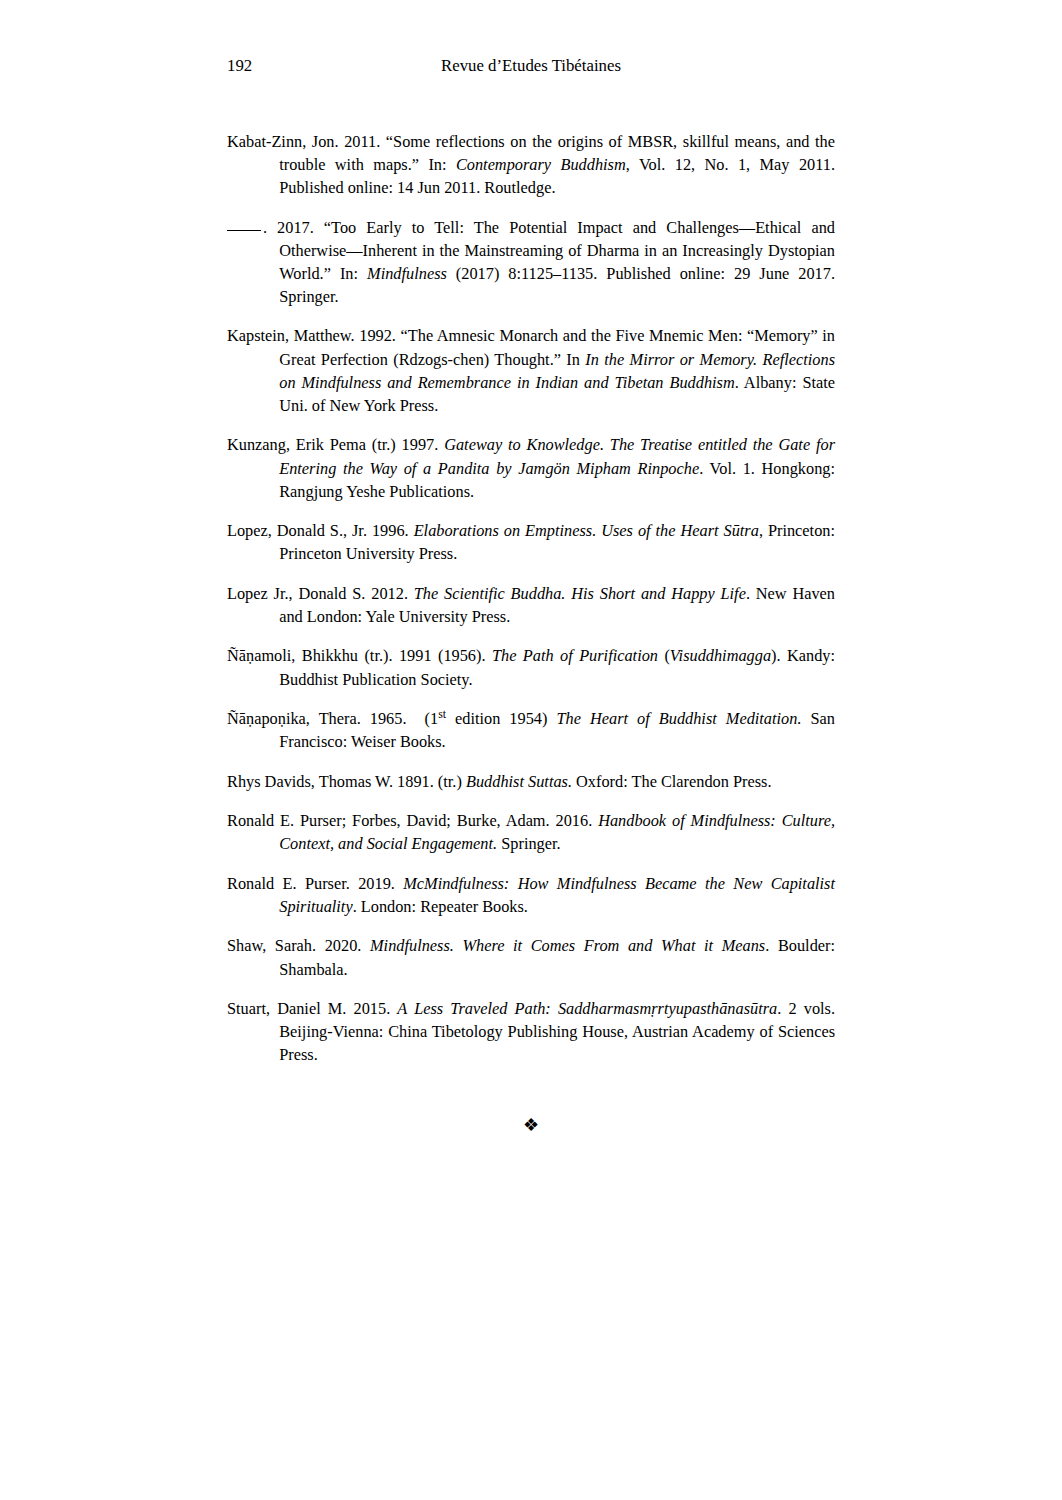192
Revue d’Etudes Tibétaines
Kabat-Zinn, Jon. 2011. “Some reflections on the origins of MBSR, skillful means, and the trouble with maps.” In: Contemporary Buddhism, Vol. 12, No. 1, May 2011. Published online: 14 Jun 2011. Routledge.
. 2017. “Too Early to Tell: The Potential Impact and Challenges—Ethical and Otherwise—Inherent in the Mainstreaming of Dharma in an Increasingly Dystopian World.” In: Mindfulness (2017) 8:1125–1135. Published online: 29 June 2017. Springer.
Kapstein, Matthew. 1992. “The Amnesic Monarch and the Five Mnemic Men: “Memory” in Great Perfection (Rdzogs-chen) Thought.” In In the Mirror or Memory. Reflections on Mindfulness and Remembrance in Indian and Tibetan Buddhism. Albany: State Uni. of New York Press.
Kunzang, Erik Pema (tr.) 1997. Gateway to Knowledge. The Treatise entitled the Gate for Entering the Way of a Pandita by Jamgön Mipham Rinpoche. Vol. 1. Hongkong: Rangjung Yeshe Publications.
Lopez, Donald S., Jr. 1996. Elaborations on Emptiness. Uses of the Heart Sūtra, Princeton: Princeton University Press.
Lopez Jr., Donald S. 2012. The Scientific Buddha. His Short and Happy Life. New Haven and London: Yale University Press.
Ñāṇamoli, Bhikkhu (tr.). 1991 (1956). The Path of Purification (Visuddhimagga). Kandy: Buddhist Publication Society.
Ñāṇapoṇika, Thera. 1965. (1st edition 1954) The Heart of Buddhist Meditation. San Francisco: Weiser Books.
Rhys Davids, Thomas W. 1891. (tr.) Buddhist Suttas. Oxford: The Clarendon Press.
Ronald E. Purser; Forbes, David; Burke, Adam. 2016. Handbook of Mindfulness: Culture, Context, and Social Engagement. Springer.
Ronald E. Purser. 2019. McMindfulness: How Mindfulness Became the New Capitalist Spirituality. London: Repeater Books.
Shaw, Sarah. 2020. Mindfulness. Where it Comes From and What it Means. Boulder: Shambala.
Stuart, Daniel M. 2015. A Less Traveled Path: Saddharmasmṛrtyupasthānasūtra. 2 vols. Beijing-Vienna: China Tibetology Publishing House, Austrian Academy of Sciences Press.
❖